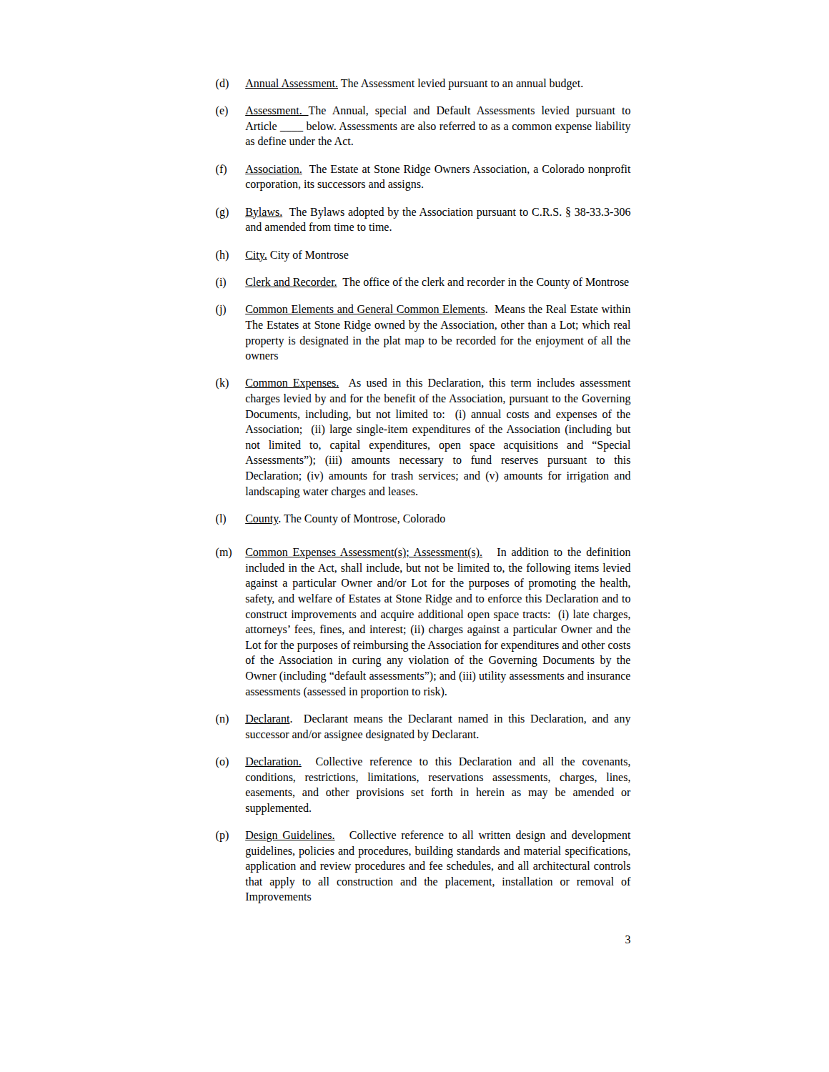(d) Annual Assessment. The Assessment levied pursuant to an annual budget.
(e) Assessment. The Annual, special and Default Assessments levied pursuant to Article ____ below. Assessments are also referred to as a common expense liability as define under the Act.
(f) Association. The Estate at Stone Ridge Owners Association, a Colorado nonprofit corporation, its successors and assigns.
(g) Bylaws. The Bylaws adopted by the Association pursuant to C.R.S. § 38-33.3-306 and amended from time to time.
(h) City. City of Montrose
(i) Clerk and Recorder. The office of the clerk and recorder in the County of Montrose
(j) Common Elements and General Common Elements. Means the Real Estate within The Estates at Stone Ridge owned by the Association, other than a Lot; which real property is designated in the plat map to be recorded for the enjoyment of all the owners
(k) Common Expenses. As used in this Declaration, this term includes assessment charges levied by and for the benefit of the Association, pursuant to the Governing Documents, including, but not limited to: (i) annual costs and expenses of the Association; (ii) large single-item expenditures of the Association (including but not limited to, capital expenditures, open space acquisitions and “Special Assessments”); (iii) amounts necessary to fund reserves pursuant to this Declaration; (iv) amounts for trash services; and (v) amounts for irrigation and landscaping water charges and leases.
(l) County. The County of Montrose, Colorado
(m) Common Expenses Assessment(s); Assessment(s). In addition to the definition included in the Act, shall include, but not be limited to, the following items levied against a particular Owner and/or Lot for the purposes of promoting the health, safety, and welfare of Estates at Stone Ridge and to enforce this Declaration and to construct improvements and acquire additional open space tracts: (i) late charges, attorneys’ fees, fines, and interest; (ii) charges against a particular Owner and the Lot for the purposes of reimbursing the Association for expenditures and other costs of the Association in curing any violation of the Governing Documents by the Owner (including “default assessments”); and (iii) utility assessments and insurance assessments (assessed in proportion to risk).
(n) Declarant. Declarant means the Declarant named in this Declaration, and any successor and/or assignee designated by Declarant.
(o) Declaration. Collective reference to this Declaration and all the covenants, conditions, restrictions, limitations, reservations assessments, charges, lines, easements, and other provisions set forth in herein as may be amended or supplemented.
(p) Design Guidelines. Collective reference to all written design and development guidelines, policies and procedures, building standards and material specifications, application and review procedures and fee schedules, and all architectural controls that apply to all construction and the placement, installation or removal of Improvements
3